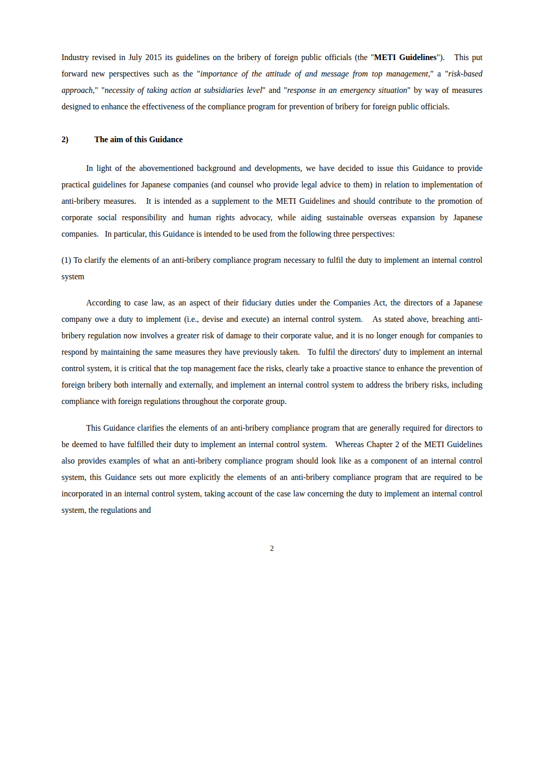Industry revised in July 2015 its guidelines on the bribery of foreign public officials (the "METI Guidelines"). This put forward new perspectives such as the "importance of the attitude of and message from top management," a "risk-based approach," "necessity of taking action at subsidiaries level" and "response in an emergency situation" by way of measures designed to enhance the effectiveness of the compliance program for prevention of bribery for foreign public officials.
2) The aim of this Guidance
In light of the abovementioned background and developments, we have decided to issue this Guidance to provide practical guidelines for Japanese companies (and counsel who provide legal advice to them) in relation to implementation of anti-bribery measures. It is intended as a supplement to the METI Guidelines and should contribute to the promotion of corporate social responsibility and human rights advocacy, while aiding sustainable overseas expansion by Japanese companies. In particular, this Guidance is intended to be used from the following three perspectives:
(1) To clarify the elements of an anti-bribery compliance program necessary to fulfil the duty to implement an internal control system
According to case law, as an aspect of their fiduciary duties under the Companies Act, the directors of a Japanese company owe a duty to implement (i.e., devise and execute) an internal control system. As stated above, breaching anti-bribery regulation now involves a greater risk of damage to their corporate value, and it is no longer enough for companies to respond by maintaining the same measures they have previously taken. To fulfil the directors' duty to implement an internal control system, it is critical that the top management face the risks, clearly take a proactive stance to enhance the prevention of foreign bribery both internally and externally, and implement an internal control system to address the bribery risks, including compliance with foreign regulations throughout the corporate group.
This Guidance clarifies the elements of an anti-bribery compliance program that are generally required for directors to be deemed to have fulfilled their duty to implement an internal control system. Whereas Chapter 2 of the METI Guidelines also provides examples of what an anti-bribery compliance program should look like as a component of an internal control system, this Guidance sets out more explicitly the elements of an anti-bribery compliance program that are required to be incorporated in an internal control system, taking account of the case law concerning the duty to implement an internal control system, the regulations and
2